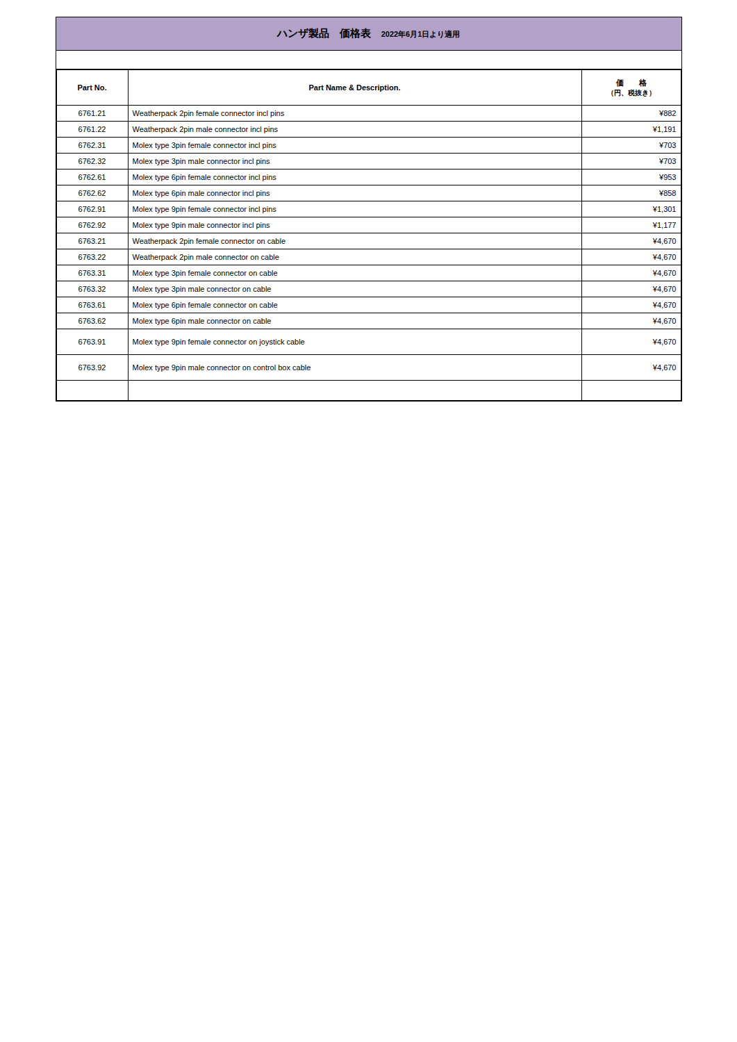ハンザ製品　価格表　2022年6月1日より適用
| Part No. | Part Name & Description. | 価 格 （円、税抜き） |
| --- | --- | --- |
| 6761.21 | Weatherpack 2pin female connector incl pins | ¥882 |
| 6761.22 | Weatherpack 2pin male connector incl pins | ¥1,191 |
| 6762.31 | Molex type 3pin female connector incl pins | ¥703 |
| 6762.32 | Molex type 3pin male connector incl pins | ¥703 |
| 6762.61 | Molex type 6pin female connector incl pins | ¥953 |
| 6762.62 | Molex type 6pin male connector incl pins | ¥858 |
| 6762.91 | Molex type 9pin female connector incl pins | ¥1,301 |
| 6762.92 | Molex type 9pin male connector incl pins | ¥1,177 |
| 6763.21 | Weatherpack 2pin female connector on cable | ¥4,670 |
| 6763.22 | Weatherpack 2pin male connector on cable | ¥4,670 |
| 6763.31 | Molex type 3pin female connector on cable | ¥4,670 |
| 6763.32 | Molex type 3pin male connector on cable | ¥4,670 |
| 6763.61 | Molex type 6pin female connector on cable | ¥4,670 |
| 6763.62 | Molex type 6pin male connector on cable | ¥4,670 |
| 6763.91 | Molex type 9pin female connector on joystick cable | ¥4,670 |
| 6763.92 | Molex type 9pin male connector on control box cable | ¥4,670 |